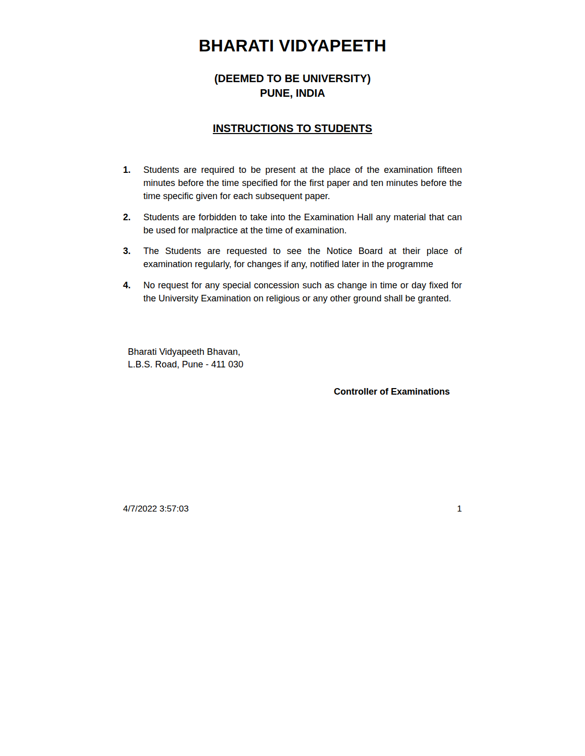BHARATI VIDYAPEETH
(DEEMED TO BE UNIVERSITY)
PUNE, INDIA
INSTRUCTIONS TO STUDENTS
1. Students are required to be present at the place of the examination fifteen minutes before the time specified for the first paper and ten minutes before the time specific given for each subsequent paper.
2. Students are forbidden to take into the Examination Hall any material that can be used for malpractice at the time of examination.
3. The Students are requested to see the Notice Board at their place of examination regularly, for changes if any, notified later in the programme
4. No request for any special concession such as change in time or day fixed for the University Examination on religious or any other ground shall be granted.
Bharati Vidyapeeth Bhavan,
L.B.S. Road, Pune - 411 030
Controller of Examinations
4/7/2022 3:57:03 1